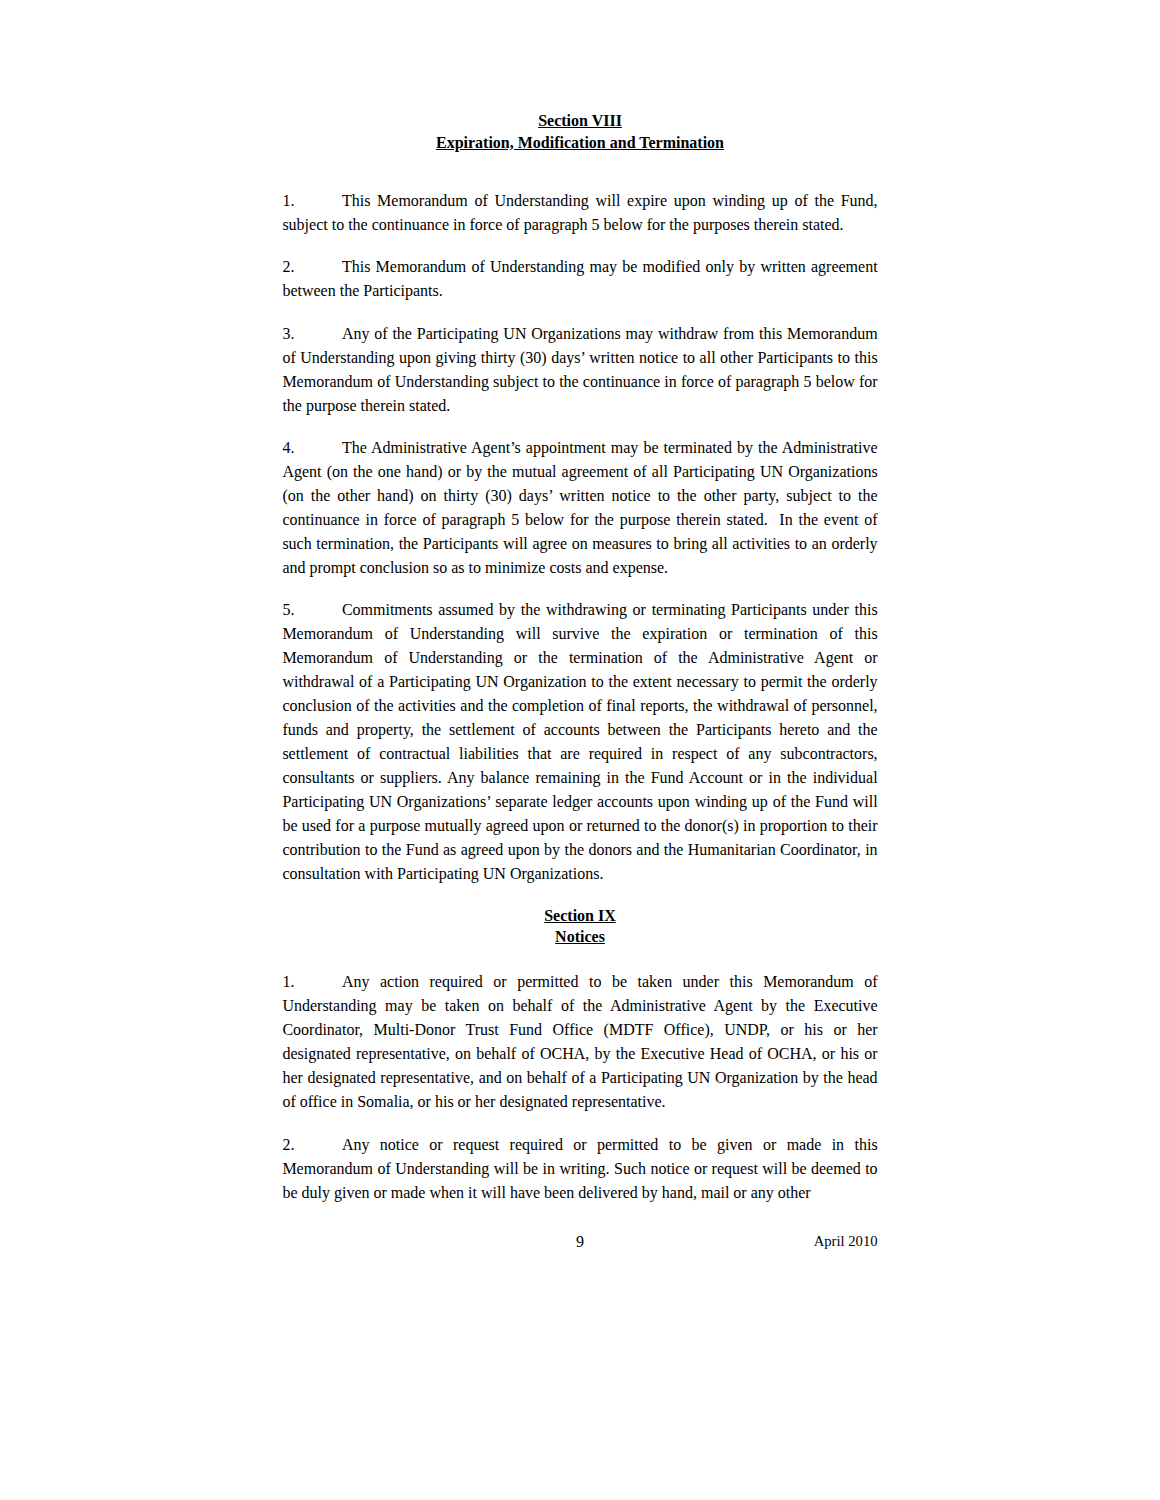Section VIII Expiration, Modification and Termination
1. This Memorandum of Understanding will expire upon winding up of the Fund, subject to the continuance in force of paragraph 5 below for the purposes therein stated.
2. This Memorandum of Understanding may be modified only by written agreement between the Participants.
3. Any of the Participating UN Organizations may withdraw from this Memorandum of Understanding upon giving thirty (30) days’ written notice to all other Participants to this Memorandum of Understanding subject to the continuance in force of paragraph 5 below for the purpose therein stated.
4. The Administrative Agent’s appointment may be terminated by the Administrative Agent (on the one hand) or by the mutual agreement of all Participating UN Organizations (on the other hand) on thirty (30) days’ written notice to the other party, subject to the continuance in force of paragraph 5 below for the purpose therein stated. In the event of such termination, the Participants will agree on measures to bring all activities to an orderly and prompt conclusion so as to minimize costs and expense.
5. Commitments assumed by the withdrawing or terminating Participants under this Memorandum of Understanding will survive the expiration or termination of this Memorandum of Understanding or the termination of the Administrative Agent or withdrawal of a Participating UN Organization to the extent necessary to permit the orderly conclusion of the activities and the completion of final reports, the withdrawal of personnel, funds and property, the settlement of accounts between the Participants hereto and the settlement of contractual liabilities that are required in respect of any subcontractors, consultants or suppliers. Any balance remaining in the Fund Account or in the individual Participating UN Organizations’ separate ledger accounts upon winding up of the Fund will be used for a purpose mutually agreed upon or returned to the donor(s) in proportion to their contribution to the Fund as agreed upon by the donors and the Humanitarian Coordinator, in consultation with Participating UN Organizations.
Section IX Notices
1. Any action required or permitted to be taken under this Memorandum of Understanding may be taken on behalf of the Administrative Agent by the Executive Coordinator, Multi-Donor Trust Fund Office (MDTF Office), UNDP, or his or her designated representative, on behalf of OCHA, by the Executive Head of OCHA, or his or her designated representative, and on behalf of a Participating UN Organization by the head of office in Somalia, or his or her designated representative.
2. Any notice or request required or permitted to be given or made in this Memorandum of Understanding will be in writing. Such notice or request will be deemed to be duly given or made when it will have been delivered by hand, mail or any other
9
April 2010